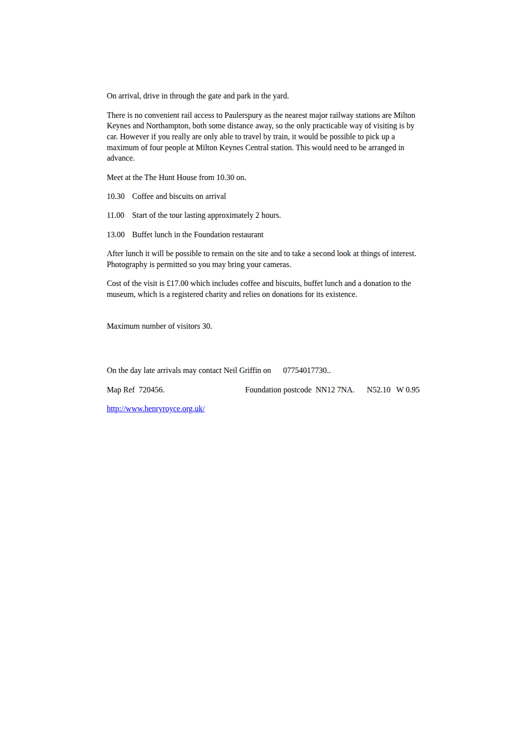On arrival, drive in through the gate and park in the yard.
There is no convenient rail access to Paulerspury as the nearest major railway stations are Milton Keynes and Northampton, both some distance away, so the only practicable way of visiting is by car. However if you really are only able to travel by train, it would be possible to pick up a maximum of four people at Milton Keynes Central station. This would need to be arranged in advance.
Meet at the The Hunt House from 10.30 on.
10.30 Coffee and biscuits on arrival
11.00 Start of the tour lasting approximately 2 hours.
13.00 Buffet lunch in the Foundation restaurant
After lunch it will be possible to remain on the site and to take a second look at things of interest.
Photography is permitted so you may bring your cameras.
Cost of the visit is £17.00 which includes coffee and biscuits, buffet lunch and a donation to the museum, which is a registered charity and relies on donations for its existence.
Maximum number of visitors 30.
On the day late arrivals may contact Neil Griffin on 07754017730..
Map Ref 720456. Foundation postcode NN12 7NA. N52.10 W 0.95
http://www.henryroyce.org.uk/